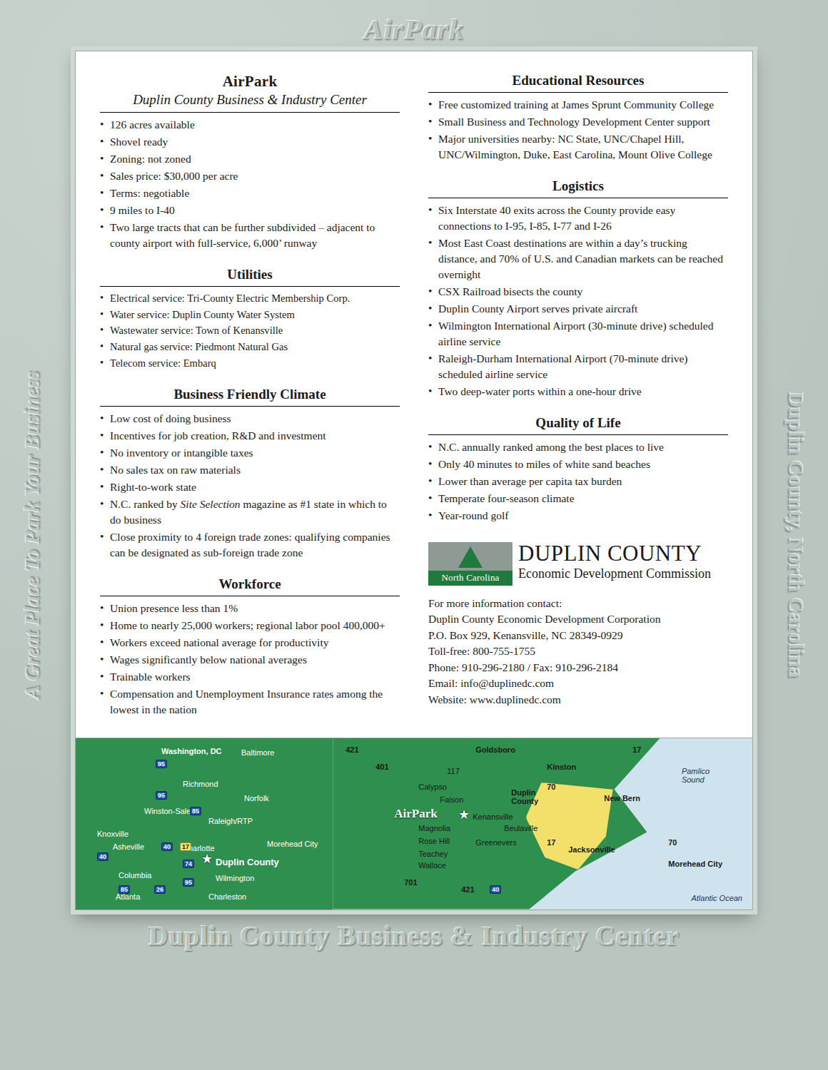AirPark
A Great Place To Park Your Business
Duplin County, North Carolina
AirPark
Duplin County Business & Industry Center
126 acres available
Shovel ready
Zoning: not zoned
Sales price: $30,000 per acre
Terms: negotiable
9 miles to I-40
Two large tracts that can be further subdivided – adjacent to county airport with full-service, 6,000’ runway
Utilities
Electrical service: Tri-County Electric Membership Corp.
Water service: Duplin County Water System
Wastewater service: Town of Kenansville
Natural gas service: Piedmont Natural Gas
Telecom service: Embarq
Business Friendly Climate
Low cost of doing business
Incentives for job creation, R&D and investment
No inventory or intangible taxes
No sales tax on raw materials
Right-to-work state
N.C. ranked by Site Selection magazine as #1 state in which to do business
Close proximity to 4 foreign trade zones: qualifying companies can be designated as sub-foreign trade zone
Workforce
Union presence less than 1%
Home to nearly 25,000 workers; regional labor pool 400,000+
Workers exceed national average for productivity
Wages significantly below national averages
Trainable workers
Compensation and Unemployment Insurance rates among the lowest in the nation
Educational Resources
Free customized training at James Sprunt Community College
Small Business and Technology Development Center support
Major universities nearby: NC State, UNC/Chapel Hill, UNC/Wilmington, Duke, East Carolina, Mount Olive College
Logistics
Six Interstate 40 exits across the County provide easy connections to I-95, I-85, I-77 and I-26
Most East Coast destinations are within a day’s trucking distance, and 70% of U.S. and Canadian markets can be reached overnight
CSX Railroad bisects the county
Duplin County Airport serves private aircraft
Wilmington International Airport (30-minute drive) scheduled airline service
Raleigh-Durham International Airport (70-minute drive) scheduled airline service
Two deep-water ports within a one-hour drive
Quality of Life
N.C. annually ranked among the best places to live
Only 40 minutes to miles of white sand beaches
Lower than average per capita tax burden
Temperate four-season climate
Year-round golf
North Carolina
DUPLIN COUNTY
Economic Development Commission
For more information contact:
Duplin County Economic Development Corporation
P.O. Box 929, Kenansville, NC 28349-0929
Toll-free: 800-755-1755
Phone: 910-296-2180 / Fax: 910-296-2184
Email: info@duplinedc.com
Website: www.duplinedc.com
Washington, DC Baltimore Richmond Norfolk Winston-Salem Raleigh/RTP Knoxville Asheville Charlotte Morehead City Duplin County Columbia Wilmington Atlanta Charleston 95 95 85 40 17 40 74 95 85 26 ★
421 401 Goldsboro Kinston 17 264 117 Calypso Faison 70 New Bern Duplin
County Kenansville Magnolia Beulaville Rose Hill Greenevers Teachey Wallace 17 Jacksonville 70 Morehead City 701 421 40 ★ AirPark Pamlico
Sound Atlantic Ocean
Duplin County Business & Industry Center